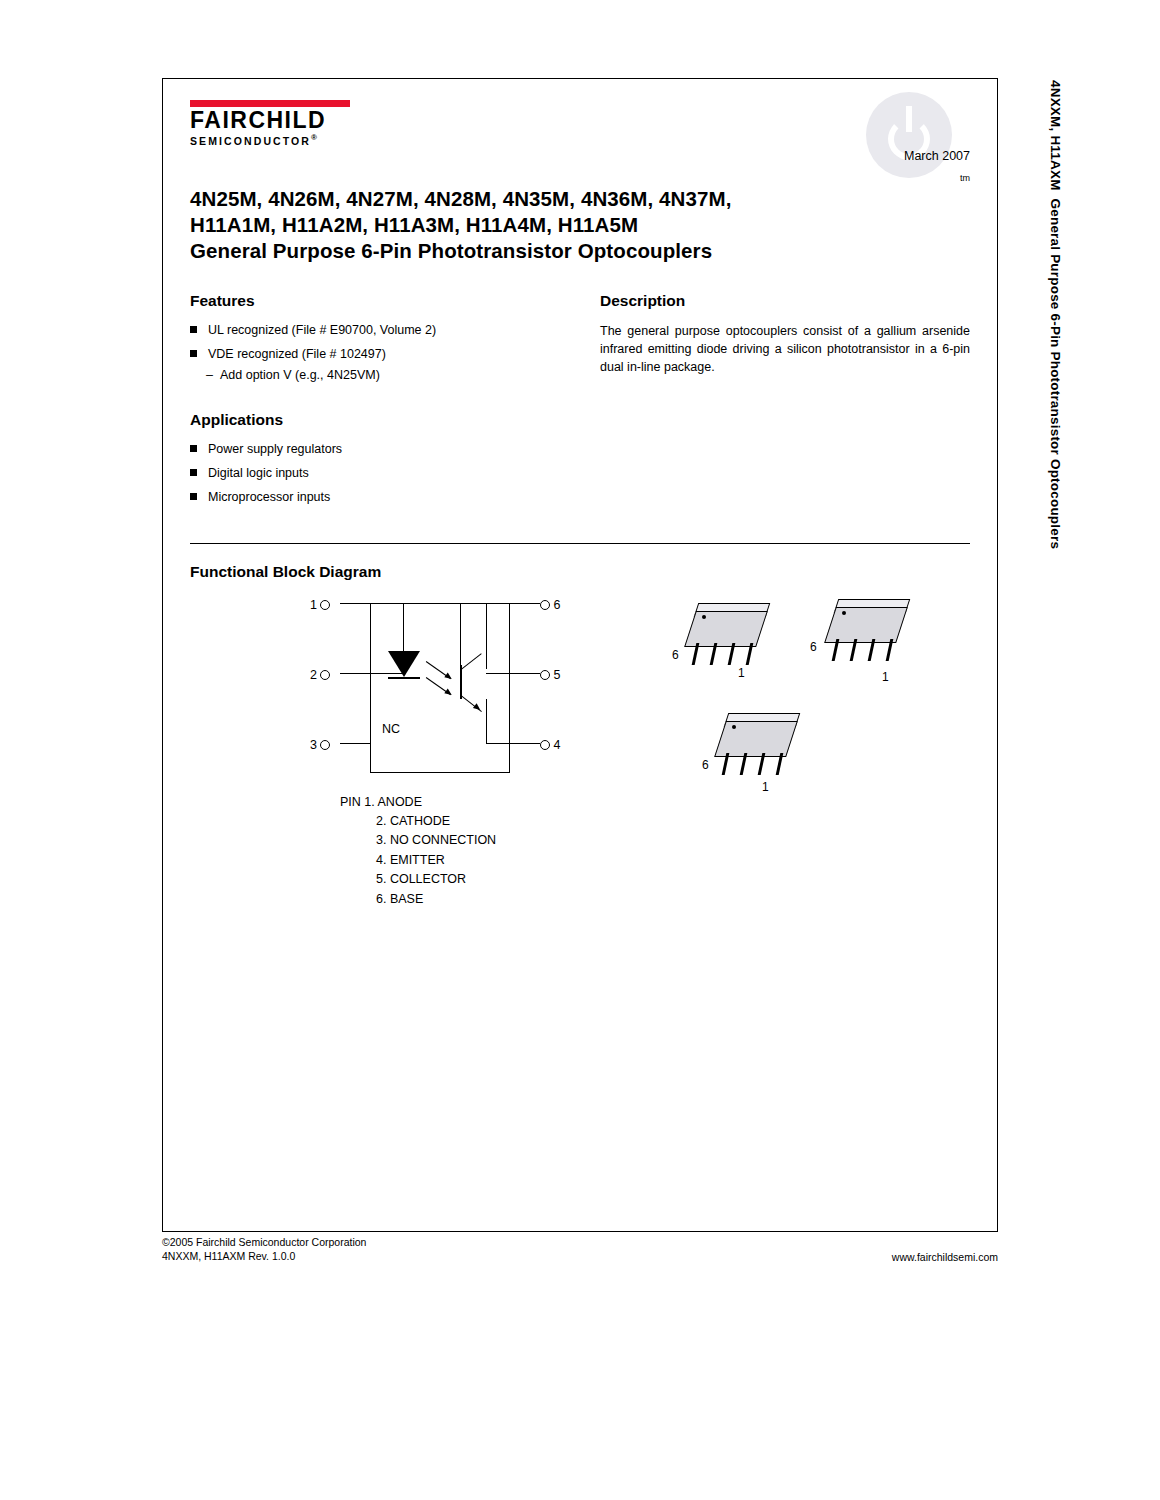4NXXM, H11AXM General Purpose 6-Pin Phototransistor Optocouplers
FAIRCHILD
SEMICONDUCTOR®
March 2007
tm
4N25M, 4N26M, 4N27M, 4N28M, 4N35M, 4N36M, 4N37M,
H11A1M, H11A2M, H11A3M, H11A4M, H11A5M
General Purpose 6-Pin Phototransistor Optocouplers
Features
UL recognized (File # E90700, Volume 2)
VDE recognized (File # 102497)
Add option V (e.g., 4N25VM)
Applications
Power supply regulators
Digital logic inputs
Microprocessor inputs
Description
The general purpose optocouplers consist of a gallium arsenide infrared emitting diode driving a silicon phototransistor in a 6-pin dual in-line package.
Functional Block Diagram
1
2
3
6
5
4
NC
PIN 1. ANODE
2. CATHODE
3. NO CONNECTION
4. EMITTER
5. COLLECTOR
6. BASE
6
1
6
1
6
1
©2005 Fairchild Semiconductor Corporation
4NXXM, H11AXM Rev. 1.0.0
www.fairchildsemi.com